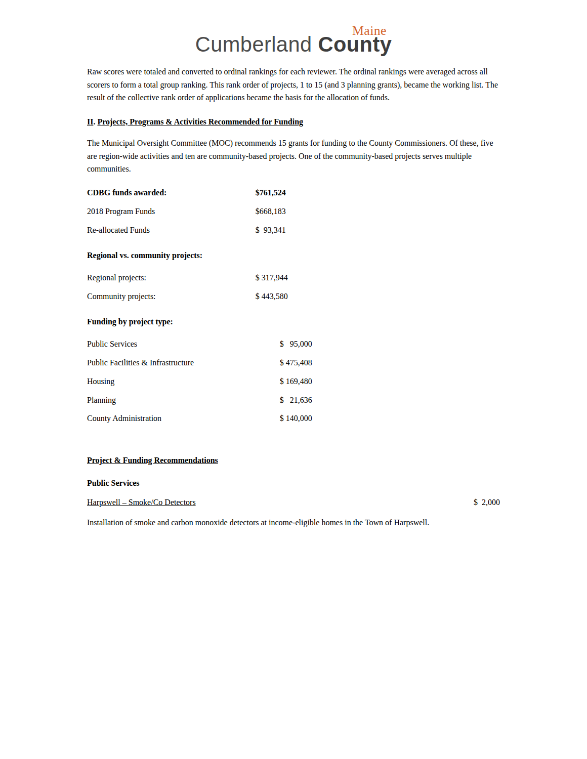Maine Cumberland County
Raw scores were totaled and converted to ordinal rankings for each reviewer. The ordinal rankings were averaged across all scorers to form a total group ranking. This rank order of projects, 1 to 15 (and 3 planning grants), became the working list. The result of the collective rank order of applications became the basis for the allocation of funds.
II. Projects, Programs & Activities Recommended for Funding
The Municipal Oversight Committee (MOC) recommends 15 grants for funding to the County Commissioners. Of these, five are region-wide activities and ten are community-based projects. One of the community-based projects serves multiple communities.
| CDBG funds awarded: | $761,524 |
| 2018 Program Funds | $668,183 |
| Re-allocated Funds | $ 93,341 |
Regional vs. community projects:
| Regional projects: | $ 317,944 |
| Community projects: | $ 443,580 |
Funding by project type:
| Public Services | $ 95,000 |
| Public Facilities & Infrastructure | $ 475,408 |
| Housing | $ 169,480 |
| Planning | $ 21,636 |
| County Administration | $ 140,000 |
Project & Funding Recommendations
Public Services
Harpswell – Smoke/Co Detectors $ 2,000
Installation of smoke and carbon monoxide detectors at income-eligible homes in the Town of Harpswell.